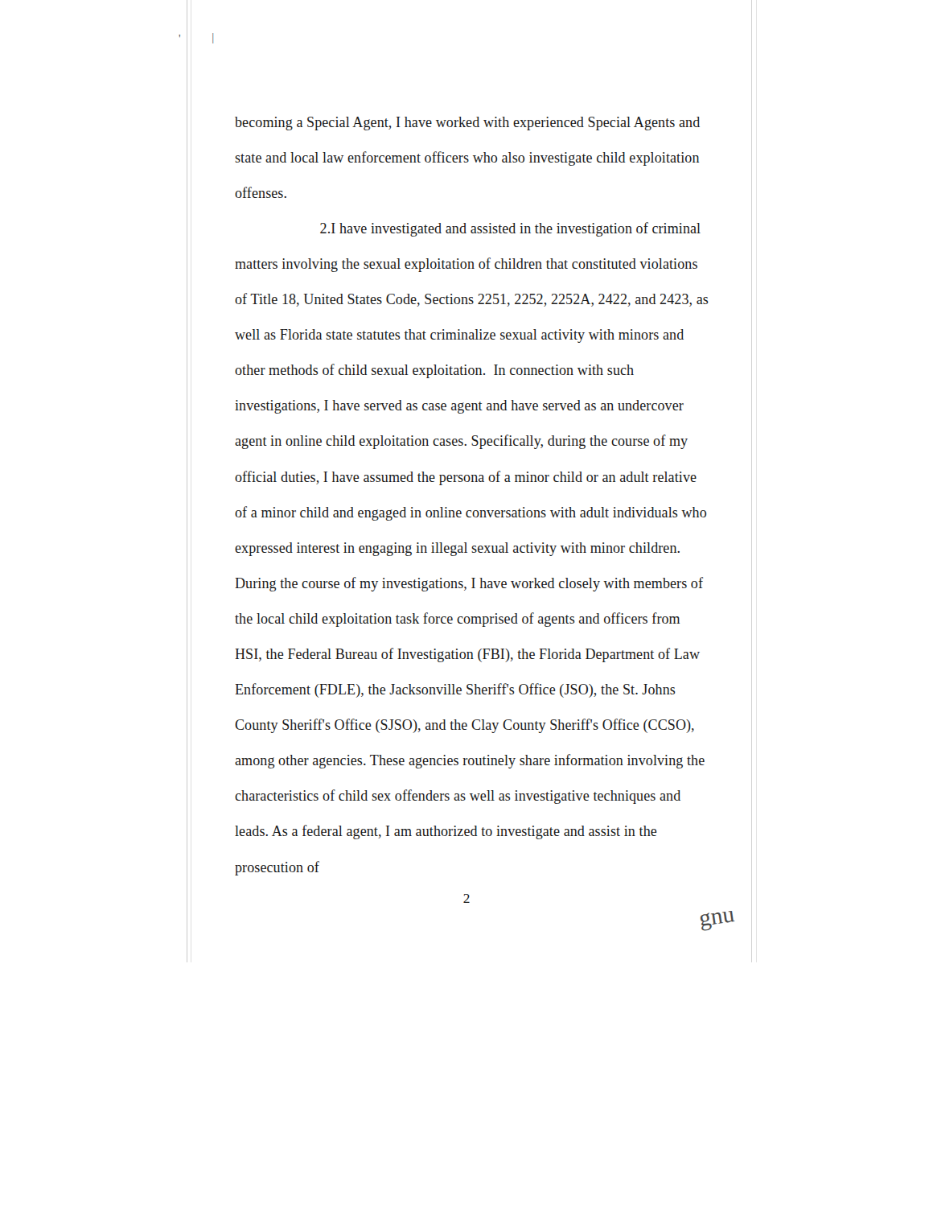' |
becoming a Special Agent, I have worked with experienced Special Agents and state and local law enforcement officers who also investigate child exploitation offenses.
2. I have investigated and assisted in the investigation of criminal matters involving the sexual exploitation of children that constituted violations of Title 18, United States Code, Sections 2251, 2252, 2252A, 2422, and 2423, as well as Florida state statutes that criminalize sexual activity with minors and other methods of child sexual exploitation. In connection with such investigations, I have served as case agent and have served as an undercover agent in online child exploitation cases. Specifically, during the course of my official duties, I have assumed the persona of a minor child or an adult relative of a minor child and engaged in online conversations with adult individuals who expressed interest in engaging in illegal sexual activity with minor children. During the course of my investigations, I have worked closely with members of the local child exploitation task force comprised of agents and officers from HSI, the Federal Bureau of Investigation (FBI), the Florida Department of Law Enforcement (FDLE), the Jacksonville Sheriff's Office (JSO), the St. Johns County Sheriff's Office (SJSO), and the Clay County Sheriff's Office (CCSO), among other agencies. These agencies routinely share information involving the characteristics of child sex offenders as well as investigative techniques and leads. As a federal agent, I am authorized to investigate and assist in the prosecution of
2
gnu